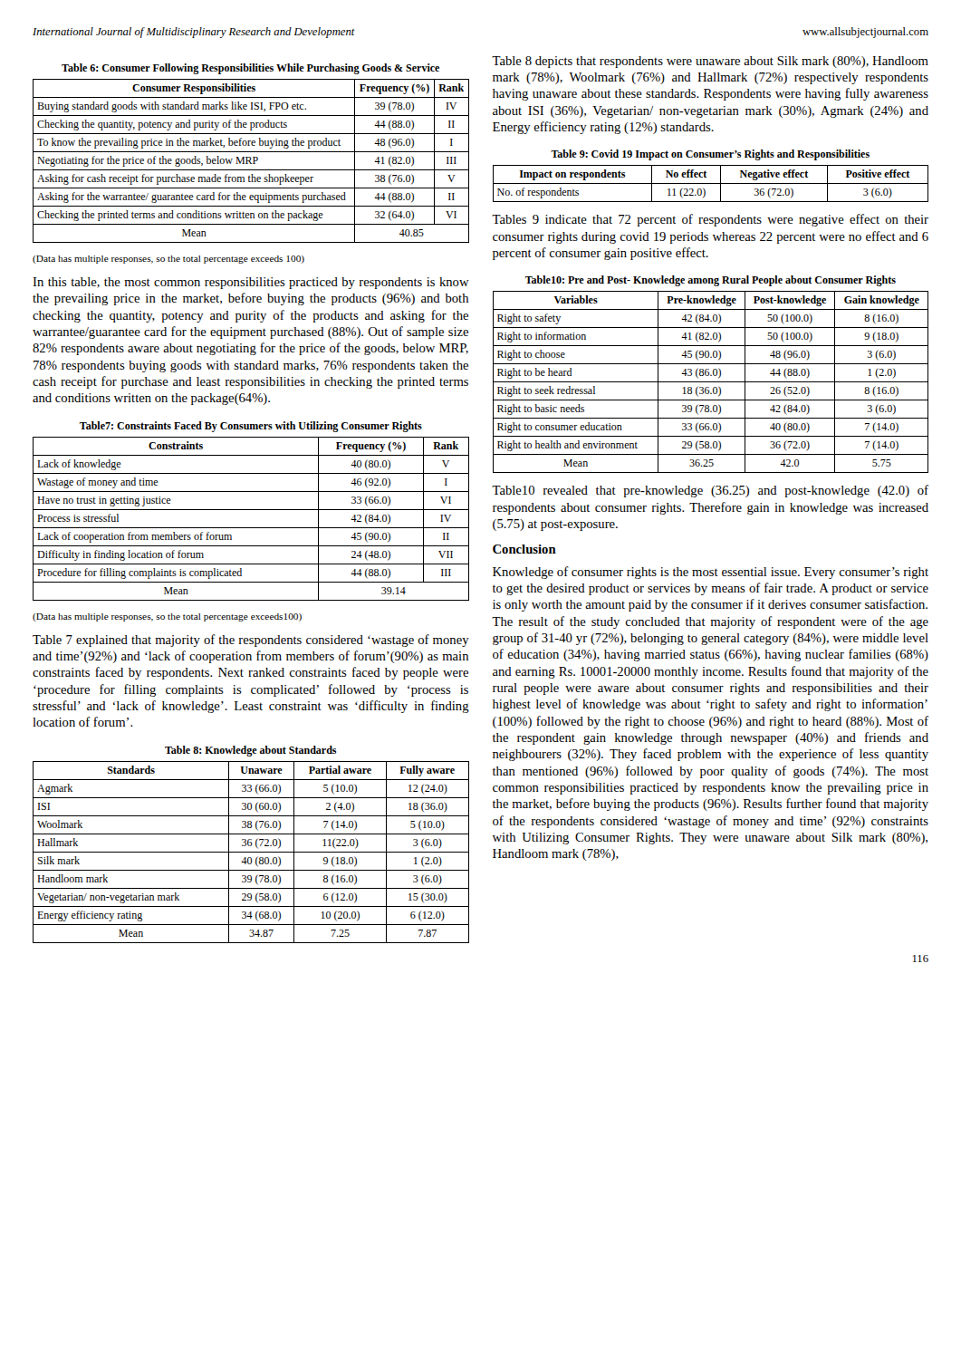International Journal of Multidisciplinary Research and Development www.allsubjectjournal.com
Table 6: Consumer Following Responsibilities While Purchasing Goods & Service
| Consumer Responsibilities | Frequency (%) | Rank |
| --- | --- | --- |
| Buying standard goods with standard marks like ISI, FPO etc. | 39 (78.0) | IV |
| Checking the quantity, potency and purity of the products | 44 (88.0) | II |
| To know the prevailing price in the market, before buying the product | 48 (96.0) | I |
| Negotiating for the price of the goods, below MRP | 41 (82.0) | III |
| Asking for cash receipt for purchase made from the shopkeeper | 38 (76.0) | V |
| Asking for the warrantee/ guarantee card for the equipments purchased | 44 (88.0) | II |
| Checking the printed terms and conditions written on the package | 32 (64.0) | VI |
| Mean | 40.85 |
(Data has multiple responses, so the total percentage exceeds 100)
In this table, the most common responsibilities practiced by respondents is know the prevailing price in the market, before buying the products (96%) and both checking the quantity, potency and purity of the products and asking for the warrantee/guarantee card for the equipment purchased (88%). Out of sample size 82% respondents aware about negotiating for the price of the goods, below MRP, 78% respondents buying goods with standard marks, 76% respondents taken the cash receipt for purchase and least responsibilities in checking the printed terms and conditions written on the package(64%).
Table7: Constraints Faced By Consumers with Utilizing Consumer Rights
| Constraints | Frequency (%) | Rank |
| --- | --- | --- |
| Lack of knowledge | 40 (80.0) | V |
| Wastage of money and time | 46 (92.0) | I |
| Have no trust in getting justice | 33 (66.0) | VI |
| Process is stressful | 42 (84.0) | IV |
| Lack of cooperation from members of forum | 45 (90.0) | II |
| Difficulty in finding location of forum | 24 (48.0) | VII |
| Procedure for filling complaints is complicated | 44 (88.0) | III |
| Mean | 39.14 |
(Data has multiple responses, so the total percentage exceeds100)
Table 7 explained that majority of the respondents considered ‘wastage of money and time’(92%) and ‘lack of cooperation from members of forum’(90%) as main constraints faced by respondents. Next ranked constraints faced by people were ‘procedure for filling complaints is complicated’ followed by ‘process is stressful’ and ‘lack of knowledge’. Least constraint was ‘difficulty in finding location of forum’.
Table 8: Knowledge about Standards
| Standards | Unaware | Partial aware | Fully aware |
| --- | --- | --- | --- |
| Agmark | 33 (66.0) | 5 (10.0) | 12 (24.0) |
| ISI | 30 (60.0) | 2 (4.0) | 18 (36.0) |
| Woolmark | 38 (76.0) | 7 (14.0) | 5 (10.0) |
| Hallmark | 36 (72.0) | 11(22.0) | 3 (6.0) |
| Silk mark | 40 (80.0) | 9 (18.0) | 1 (2.0) |
| Handloom mark | 39 (78.0) | 8 (16.0) | 3 (6.0) |
| Vegetarian/ non-vegetarian mark | 29 (58.0) | 6 (12.0) | 15 (30.0) |
| Energy efficiency rating | 34 (68.0) | 10 (20.0) | 6 (12.0) |
| Mean | 34.87 | 7.25 | 7.87 |
Table 8 depicts that respondents were unaware about Silk mark (80%), Handloom mark (78%), Woolmark (76%) and Hallmark (72%) respectively respondents having unaware about these standards. Respondents were having fully awareness about ISI (36%), Vegetarian/ non-vegetarian mark (30%), Agmark (24%) and Energy efficiency rating (12%) standards.
Table 9: Covid 19 Impact on Consumer’s Rights and Responsibilities
| Impact on respondents | No effect | Negative effect | Positive effect |
| --- | --- | --- | --- |
| No. of respondents | 11 (22.0) | 36 (72.0) | 3 (6.0) |
Tables 9 indicate that 72 percent of respondents were negative effect on their consumer rights during covid 19 periods whereas 22 percent were no effect and 6 percent of consumer gain positive effect.
Table10: Pre and Post- Knowledge among Rural People about Consumer Rights
| Variables | Pre-knowledge | Post-knowledge | Gain knowledge |
| --- | --- | --- | --- |
| Right to safety | 42 (84.0) | 50 (100.0) | 8 (16.0) |
| Right to information | 41 (82.0) | 50 (100.0) | 9 (18.0) |
| Right to choose | 45 (90.0) | 48 (96.0) | 3 (6.0) |
| Right to be heard | 43 (86.0) | 44 (88.0) | 1 (2.0) |
| Right to seek redressal | 18 (36.0) | 26 (52.0) | 8 (16.0) |
| Right to basic needs | 39 (78.0) | 42 (84.0) | 3 (6.0) |
| Right to consumer education | 33 (66.0) | 40 (80.0) | 7 (14.0) |
| Right to health and environment | 29 (58.0) | 36 (72.0) | 7 (14.0) |
| Mean | 36.25 | 42.0 | 5.75 |
Table10 revealed that pre-knowledge (36.25) and post-knowledge (42.0) of respondents about consumer rights. Therefore gain in knowledge was increased (5.75) at post-exposure.
Conclusion
Knowledge of consumer rights is the most essential issue. Every consumer’s right to get the desired product or services by means of fair trade. A product or service is only worth the amount paid by the consumer if it derives consumer satisfaction. The result of the study concluded that majority of respondent were of the age group of 31-40 yr (72%), belonging to general category (84%), were middle level of education (34%), having married status (66%), having nuclear families (68%) and earning Rs. 10001-20000 monthly income. Results found that majority of the rural people were aware about consumer rights and responsibilities and their highest level of knowledge was about ‘right to safety and right to information’ (100%) followed by the right to choose (96%) and right to heard (88%). Most of the respondent gain knowledge through newspaper (40%) and friends and neighbourers (32%). They faced problem with the experience of less quantity than mentioned (96%) followed by poor quality of goods (74%). The most common responsibilities practiced by respondents know the prevailing price in the market, before buying the products (96%). Results further found that majority of the respondents considered ‘wastage of money and time’ (92%) constraints with Utilizing Consumer Rights. They were unaware about Silk mark (80%), Handloom mark (78%),
116